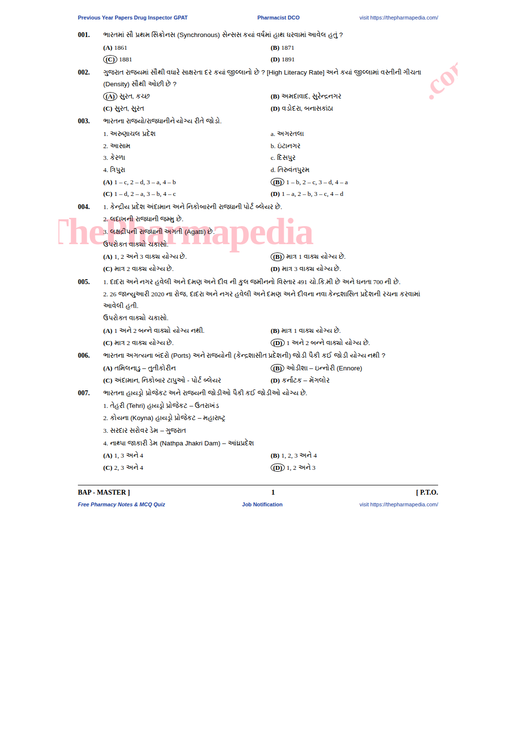Previous Year Papers Drug Inspector GPAT
Pharmacist DCO
visit https://thepharmapedia.com/
ThePharmapedia
.com
001.
ભારતમાં સૌ પ્રથમ સિંક્રોનસ (Synchronous) સેન્સસ કયાં વર્ષમાં હાથ ધરવામાં આવેલ હતું ?
(A) 1861
(B) 1871
(C) 1881
(D) 1891
002.
ગુજરાત રાજયમાં સૌથી વધારે સાક્ષરતા દર કયાં જીલ્લાનો છે ? [High Literacy Rate] અને કયાં જીલ્લામાં વસ્તીની ગીચતા (Density) સૌથી ઓછી છે ?
(A) સુરત, કચ્છ
(B) અમદાવાદ, સુરેન્દ્રનગર
(C) સુરત, સુરત
(D) વડોદરા, બનાસકાંઠા
003.
ભારતના રાજયો/રાજધાનીને યોગ્ય રીતે જોડો.
1. અરુણાચલ પ્રદેશ
2. આસામ
3. કેરળા
4. ત્રિપુરા
a. અગરતલા
b. ઇંટાનગર
c. દિસપુર
d. તિરુવંતપુરમ
(A) 1 – c, 2 – d, 3 – a, 4 – b
(B) 1 – b, 2 – c, 3 – d, 4 – a
(C) 1 – d, 2 – a, 3 – b, 4 – c
(D) 1 – a, 2 – b, 3 – c, 4 – d
004.
1. કેન્દ્રીય પ્રદેશ અંદામાન અને નિકોબારની રાજધાની પોર્ટ બ્લેયર છે.
2. લદાખની રાજધાની જમ્મુ છે.
3. લક્ષદ્રીપની રાજધાની અગતી (Agatti) છે.
ઉપરોક્ત વાક્યો ચકાસો.
(A) 1, 2 અને 3 વાક્ય યોગ્ય છે.
(B) માત્ર 1 વાક્ય યોગ્ય છે.
(C) માત્ર 2 વાક્ય યોગ્ય છે.
(D) માત્ર 3 વાક્ય યોગ્ય છે.
005.
1. દાદરા અને નગર હવેલી અને દમણ અને દીવ ની કુલ જમીનનો વિસ્તાર 491 ચો.કિ.મી છે અને ઘનતા 700 ની છે.
2. 26 જાન્યુઆરી 2020 ના રોજ, દાદરા અને નગર હવેલી અને દમણ અને દીવના નવા કેન્દ્રશાસિત પ્રદેશની રચના કરવામાં આવેલી હતી.
ઉપરોક્ત વાક્યો ચકાસો.
(A) 1 અને 2 બન્ને વાક્યો યોગ્ય નથી.
(B) માત્ર 1 વાક્ય યોગ્ય છે.
(C) માત્ર 2 વાક્ય યોગ્ય છે.
(D) 1 અને 2 બન્ને વાક્યો યોગ્ય છે.
006.
ભારતના અગત્યના બંદરો (Ports) અને રાજયોની (કેન્દ્રશાસીત પ્રદેશની) જોડી પૈકી કઈ જોડી યોગ્ય નથી ?
(A) તમિલનાડુ – તુતીકોરીન
(B) ઓડીશા – ઇન્નોરી (Ennore)
(C) અંદામાન, નિકોબાર ટાપુઓ - પોર્ટ બ્લેયર
(D) કર્નાટક – મેંગલોર
007.
ભારતના હાયડ્રો પ્રોજેકટ અને રાજયની જોડીઓ પૈકી કઈ જોડીઓ યોગ્ય છે.
1. તેહરી (Tehri) હાયડ્રો પ્રોજેકટ – ઉતરાખંડ
2. કોયના (Koyna) હાયડ્રો પ્રોજેકટ – મહારાષ્ટ્ર
3. સરદાર સરોવર ડેમ – ગુજરાત
4. નાથ્પા જાકારી ડેમ (Nathpa Jhakri Dam) – આંધ્રપ્રદેશ
(A) 1, 3 અને 4
(B) 1, 2, 3 અને 4
(C) 2, 3 અને 4
(D) 1, 2 અને 3
BAP - MASTER ]
1
[ P.T.O.
Free Pharmacy Notes & MCQ Quiz
Job Notification
visit https://thepharmapedia.com/